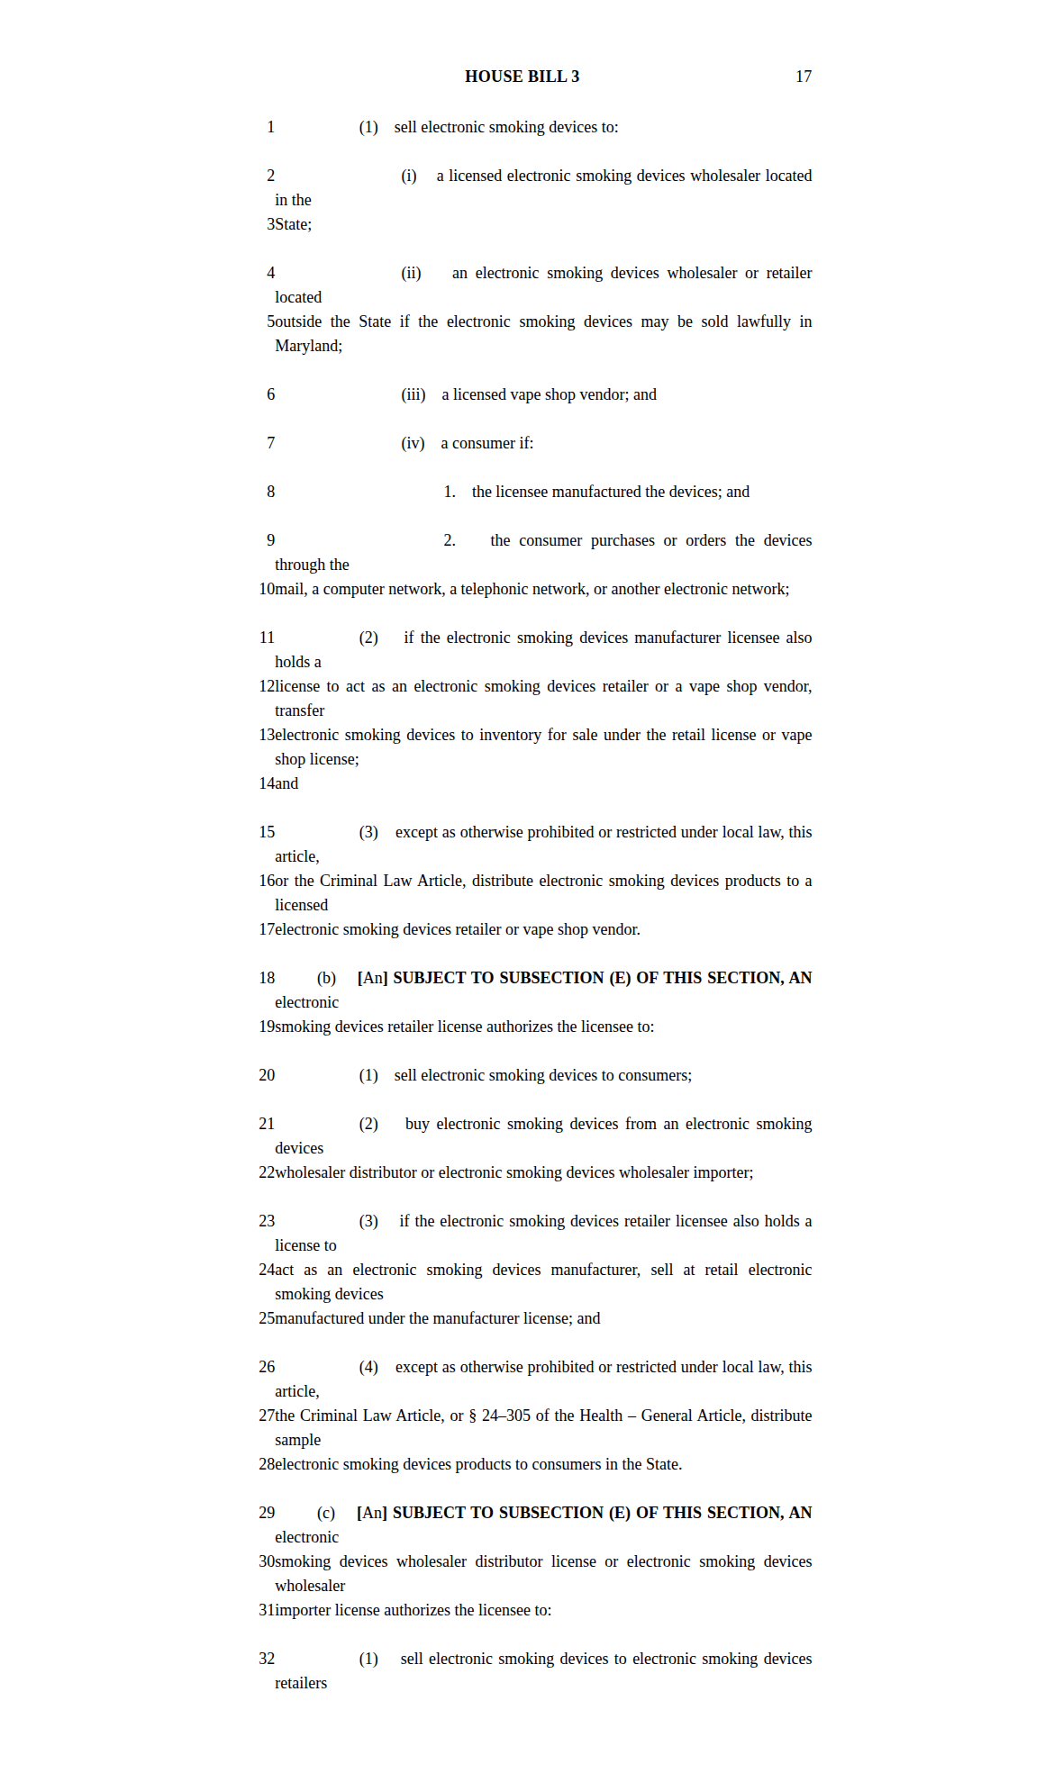HOUSE BILL 3 17
| 1 | (1) sell electronic smoking devices to: |
| 2 | (i) a licensed electronic smoking devices wholesaler located in the |
| 3 | State; |
| 4 | (ii) an electronic smoking devices wholesaler or retailer located |
| 5 | outside the State if the electronic smoking devices may be sold lawfully in Maryland; |
| 6 | (iii) a licensed vape shop vendor; and |
| 7 | (iv) a consumer if: |
| 8 | 1. the licensee manufactured the devices; and |
| 9 | 2. the consumer purchases or orders the devices through the |
| 10 | mail, a computer network, a telephonic network, or another electronic network; |
| 11 | (2) if the electronic smoking devices manufacturer licensee also holds a |
| 12 | license to act as an electronic smoking devices retailer or a vape shop vendor, transfer |
| 13 | electronic smoking devices to inventory for sale under the retail license or vape shop license; |
| 14 | and |
| 15 | (3) except as otherwise prohibited or restricted under local law, this article, |
| 16 | or the Criminal Law Article, distribute electronic smoking devices products to a licensed |
| 17 | electronic smoking devices retailer or vape shop vendor. |
| 18 | (b) [ An ] SUBJECT TO SUBSECTION (E) OF THIS SECTION, AN electronic |
| 19 | smoking devices retailer license authorizes the licensee to: |
| 20 | (1) sell electronic smoking devices to consumers; |
| 21 | (2) buy electronic smoking devices from an electronic smoking devices |
| 22 | wholesaler distributor or electronic smoking devices wholesaler importer; |
| 23 | (3) if the electronic smoking devices retailer licensee also holds a license to |
| 24 | act as an electronic smoking devices manufacturer, sell at retail electronic smoking devices |
| 25 | manufactured under the manufacturer license; and |
| 26 | (4) except as otherwise prohibited or restricted under local law, this article, |
| 27 | the Criminal Law Article, or § 24–305 of the Health – General Article, distribute sample |
| 28 | electronic smoking devices products to consumers in the State. |
| 29 | (c) [ An ] SUBJECT TO SUBSECTION (E) OF THIS SECTION, AN electronic |
| 30 | smoking devices wholesaler distributor license or electronic smoking devices wholesaler |
| 31 | importer license authorizes the licensee to: |
| 32 | (1) sell electronic smoking devices to electronic smoking devices retailers |